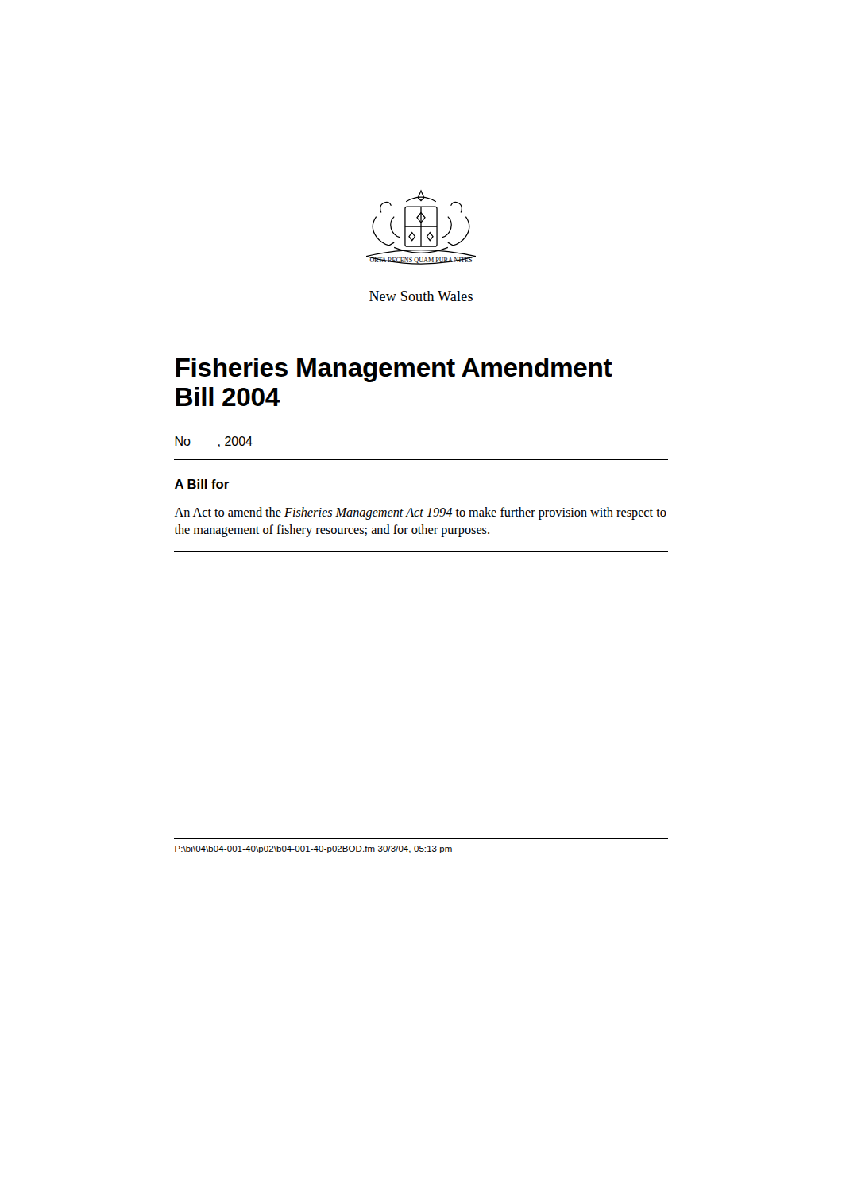New South Wales
Fisheries Management Amendment
Bill 2004
No, 2004
A Bill for
An Act to amend the Fisheries Management Act 1994 to make further provision with respect to the management of fishery resources; and for other purposes.
P:\bi\04\b04-001-40\p02\b04-001-40-p02BOD.fm 30/3/04, 05:13 pm